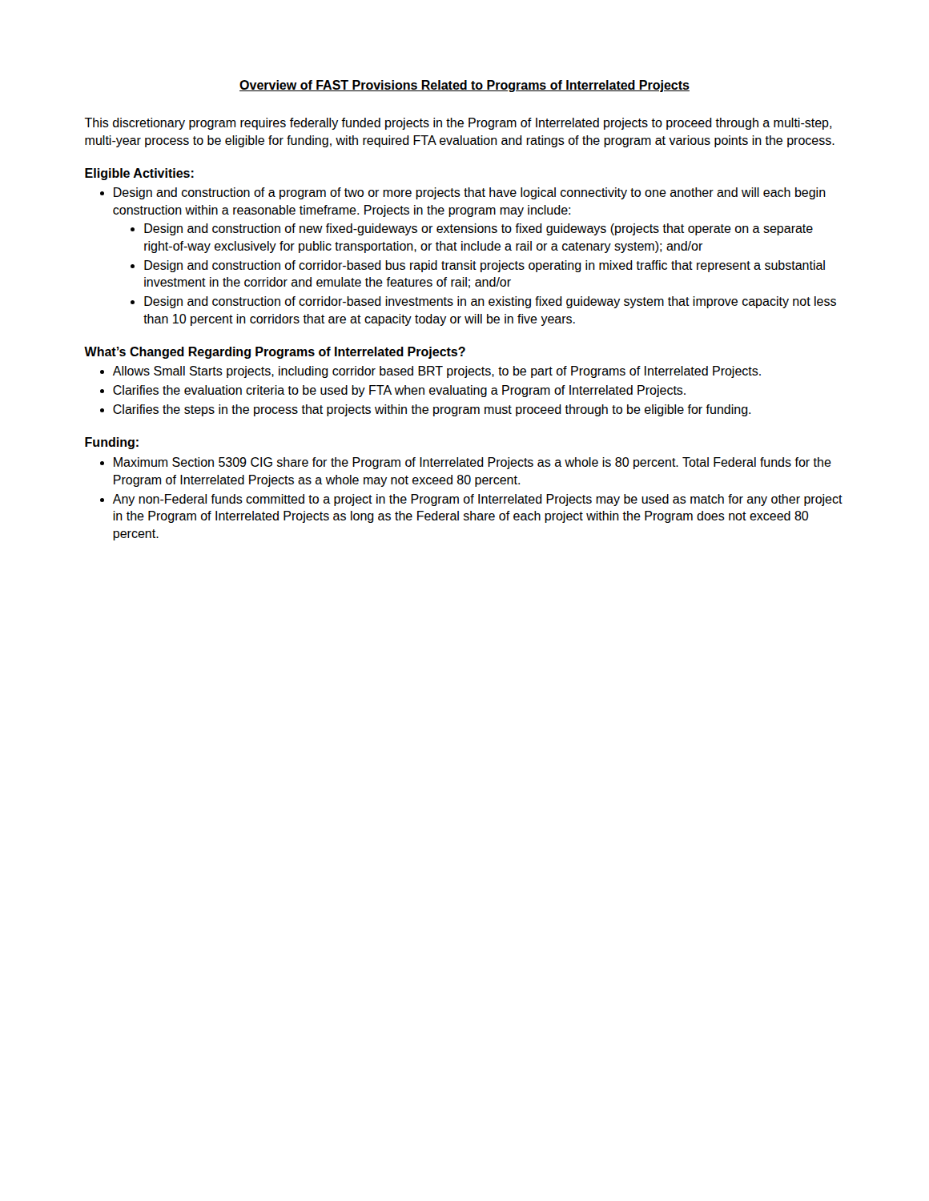Overview of FAST Provisions Related to Programs of Interrelated Projects
This discretionary program requires federally funded projects in the Program of Interrelated projects to proceed through a multi-step, multi-year process to be eligible for funding, with required FTA evaluation and ratings of the program at various points in the process.
Eligible Activities:
Design and construction of a program of two or more projects that have logical connectivity to one another and will each begin construction within a reasonable timeframe. Projects in the program may include:
Design and construction of new fixed-guideways or extensions to fixed guideways (projects that operate on a separate right-of-way exclusively for public transportation, or that include a rail or a catenary system); and/or
Design and construction of corridor-based bus rapid transit projects operating in mixed traffic that represent a substantial investment in the corridor and emulate the features of rail; and/or
Design and construction of corridor-based investments in an existing fixed guideway system that improve capacity not less than 10 percent in corridors that are at capacity today or will be in five years.
What’s Changed Regarding Programs of Interrelated Projects?
Allows Small Starts projects, including corridor based BRT projects, to be part of Programs of Interrelated Projects.
Clarifies the evaluation criteria to be used by FTA when evaluating a Program of Interrelated Projects.
Clarifies the steps in the process that projects within the program must proceed through to be eligible for funding.
Funding:
Maximum Section 5309 CIG share for the Program of Interrelated Projects as a whole is 80 percent. Total Federal funds for the Program of Interrelated Projects as a whole may not exceed 80 percent.
Any non-Federal funds committed to a project in the Program of Interrelated Projects may be used as match for any other project in the Program of Interrelated Projects as long as the Federal share of each project within the Program does not exceed 80 percent.